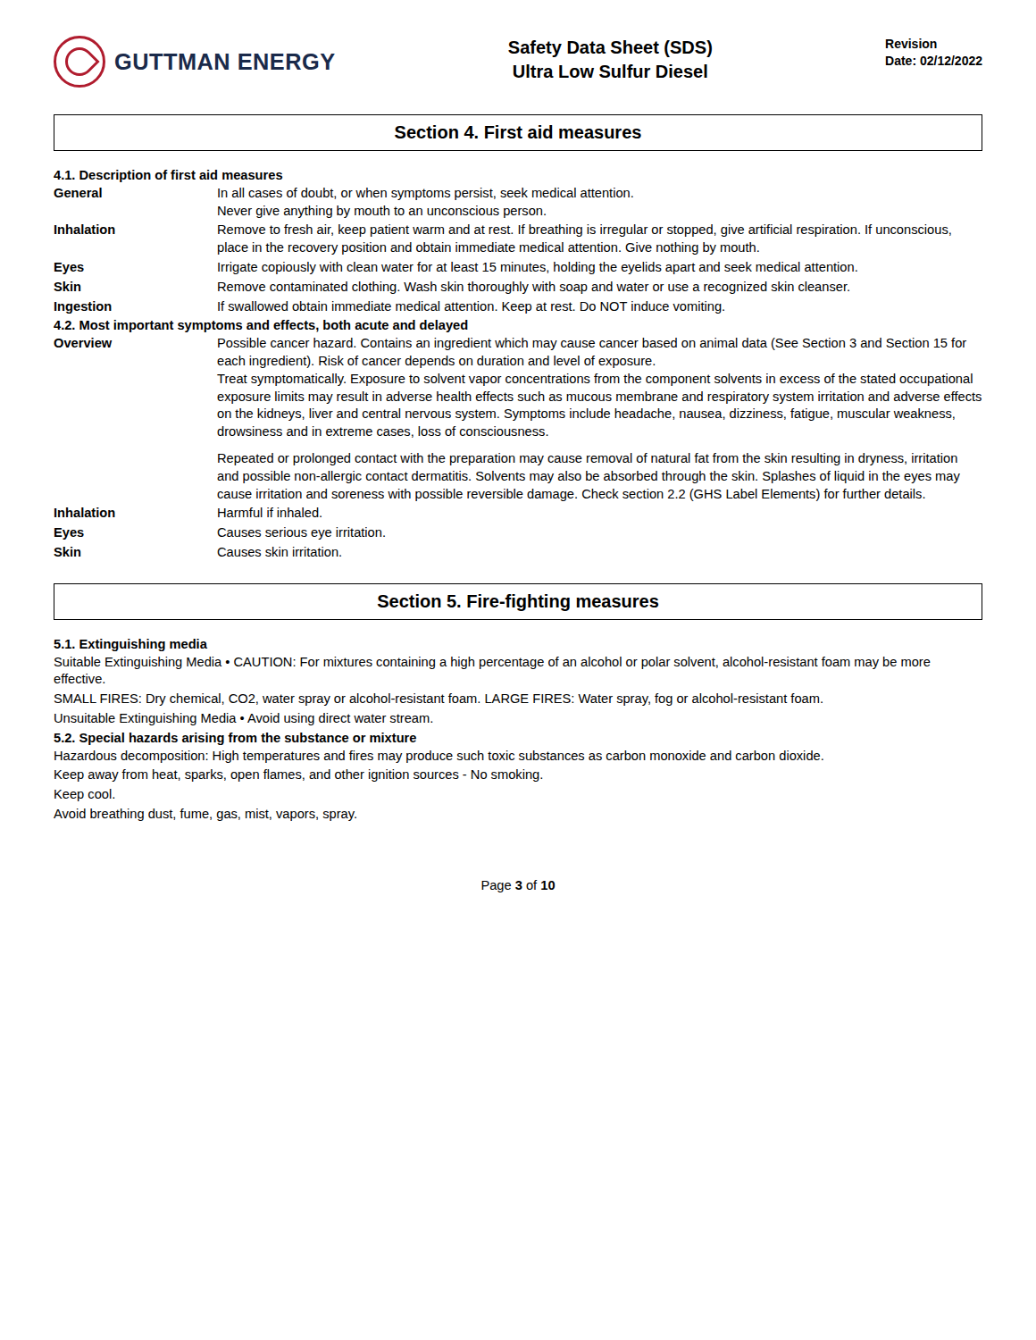GUTTMAN ENERGY
Safety Data Sheet (SDS)
Ultra Low Sulfur Diesel
Revision
Date: 02/12/2022
Section 4. First aid measures
4.1. Description of first aid measures
| General | In all cases of doubt, or when symptoms persist, seek medical attention. Never give anything by mouth to an unconscious person. |
| Inhalation | Remove to fresh air, keep patient warm and at rest. If breathing is irregular or stopped, give artificial respiration. If unconscious, place in the recovery position and obtain immediate medical attention. Give nothing by mouth. |
| Eyes | Irrigate copiously with clean water for at least 15 minutes, holding the eyelids apart and seek medical attention. |
| Skin | Remove contaminated clothing. Wash skin thoroughly with soap and water or use a recognized skin cleanser. |
| Ingestion | If swallowed obtain immediate medical attention. Keep at rest. Do NOT induce vomiting. |
4.2. Most important symptoms and effects, both acute and delayed
| Overview | Possible cancer hazard. Contains an ingredient which may cause cancer based on animal data (See Section 3 and Section 15 for each ingredient). Risk of cancer depends on duration and level of exposure. Treat symptomatically. Exposure to solvent vapor concentrations from the component solvents in excess of the stated occupational exposure limits may result in adverse health effects such as mucous membrane and respiratory system irritation and adverse effects on the kidneys, liver and central nervous system. Symptoms include headache, nausea, dizziness, fatigue, muscular weakness, drowsiness and in extreme cases, loss of consciousness. Repeated or prolonged contact with the preparation may cause removal of natural fat from the skin resulting in dryness, irritation and possible non-allergic contact dermatitis. Solvents may also be absorbed through the skin. Splashes of liquid in the eyes may cause irritation and soreness with possible reversible damage. Check section 2.2 (GHS Label Elements) for further details. |
| Inhalation | Harmful if inhaled. |
| Eyes | Causes serious eye irritation. |
| Skin | Causes skin irritation. |
Section 5. Fire-fighting measures
5.1. Extinguishing media
Suitable Extinguishing Media • CAUTION: For mixtures containing a high percentage of an alcohol or polar solvent, alcohol-resistant foam may be more effective.
SMALL FIRES: Dry chemical, CO2, water spray or alcohol-resistant foam. LARGE FIRES: Water spray, fog or alcohol-resistant foam.
Unsuitable Extinguishing Media • Avoid using direct water stream.
5.2. Special hazards arising from the substance or mixture
Hazardous decomposition: High temperatures and fires may produce such toxic substances as carbon monoxide and carbon dioxide.
Keep away from heat, sparks, open flames, and other ignition sources - No smoking.
Keep cool.
Avoid breathing dust, fume, gas, mist, vapors, spray.
Page 3 of 10